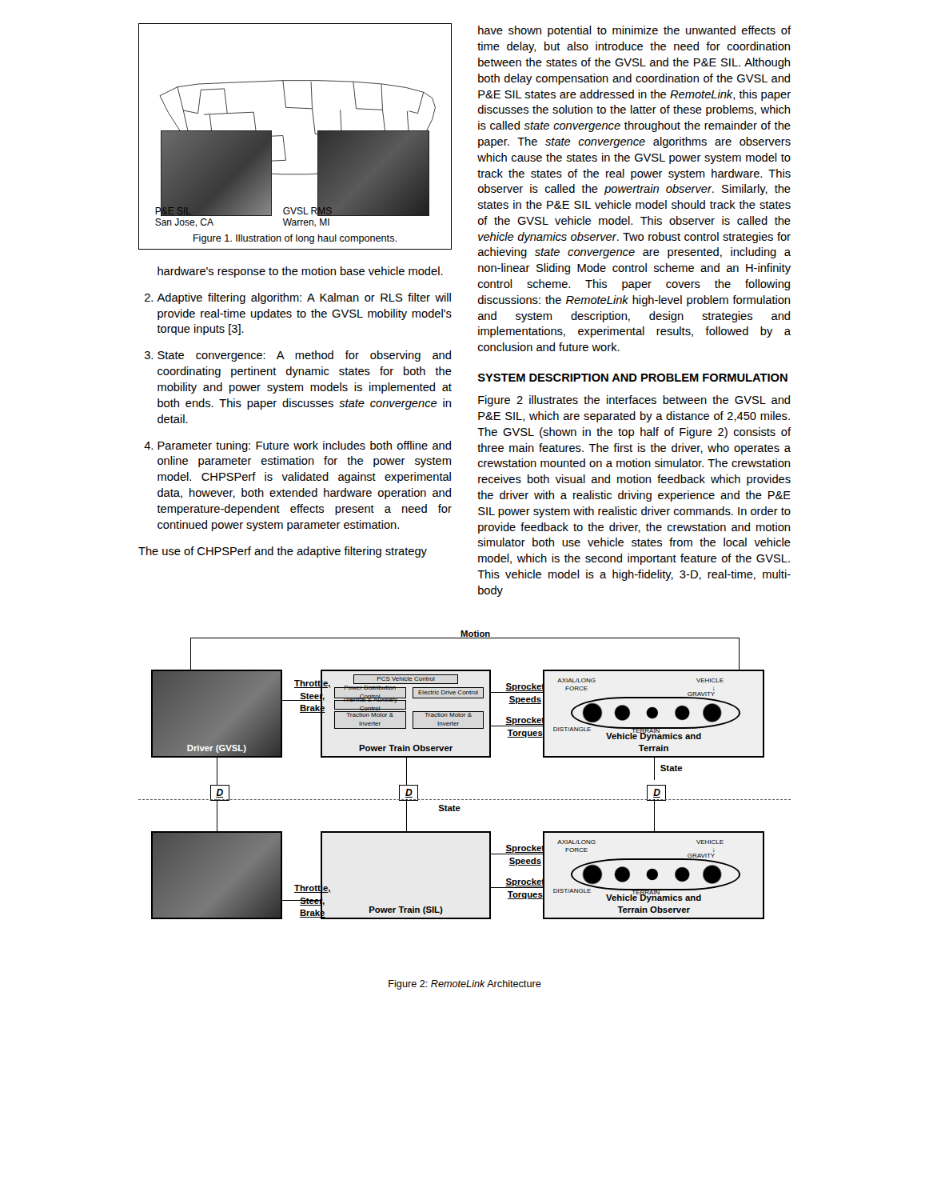P&E SIL
San Jose, CA
GVSL RMS
Warren, MI
Figure 1. Illustration of long haul components.
hardware's response to the motion base vehicle model.
Adaptive filtering algorithm: A Kalman or RLS filter will provide real-time updates to the GVSL mobility model's torque inputs [3].
State convergence: A method for observing and coordinating pertinent dynamic states for both the mobility and power system models is implemented at both ends. This paper discusses state convergence in detail.
Parameter tuning: Future work includes both offline and online parameter estimation for the power system model. CHPSPerf is validated against experimental data, however, both extended hardware operation and temperature-dependent effects present a need for continued power system parameter estimation.
The use of CHPSPerf and the adaptive filtering strategy
have shown potential to minimize the unwanted effects of time delay, but also introduce the need for coordination between the states of the GVSL and the P&E SIL. Although both delay compensation and coordination of the GVSL and P&E SIL states are addressed in the RemoteLink, this paper discusses the solution to the latter of these problems, which is called state convergence throughout the remainder of the paper. The state convergence algorithms are observers which cause the states in the GVSL power system model to track the states of the real power system hardware. This observer is called the powertrain observer. Similarly, the states in the P&E SIL vehicle model should track the states of the GVSL vehicle model. This observer is called the vehicle dynamics observer. Two robust control strategies for achieving state convergence are presented, including a non-linear Sliding Mode control scheme and an H-infinity control scheme. This paper covers the following discussions: the RemoteLink high-level problem formulation and system description, design strategies and implementations, experimental results, followed by a conclusion and future work.
System Description and Problem Formulation
Figure 2 illustrates the interfaces between the GVSL and P&E SIL, which are separated by a distance of 2,450 miles. The GVSL (shown in the top half of Figure 2) consists of three main features. The first is the driver, who operates a crewstation mounted on a motion simulator. The crewstation receives both visual and motion feedback which provides the driver with a realistic driving experience and the P&E SIL power system with realistic driver commands. In order to provide feedback to the driver, the crewstation and motion simulator both use vehicle states from the local vehicle model, which is the second important feature of the GVSL. This vehicle model is a high-fidelity, 3-D, real-time, multi-body
Motion
Driver (GVSL)
Power Train Observer
PCS Vehicle Control
Power Distribution Control
Electric Drive Control
Thermal & Auxiliary Control
Traction Motor & Inverter
Traction Motor & Inverter
AXIAL/LONG
FORCE VEHICLE
↓ DIST/ANGLE GRAVITY TERRAIN Vehicle Dynamics and
Terrain
Throttle,
Steer,
Brake
Sprocket
Speeds
Sprocket
Torques
State
D
D
D
State
Power Train (SIL)
AXIAL/LONG
FORCE VEHICLE
↓ DIST/ANGLE GRAVITY TERRAIN Vehicle Dynamics and
Terrain Observer
Throttle,
Steer,
Brake
Sprocket
Speeds
Sprocket
Torques
Figure 2: RemoteLink Architecture